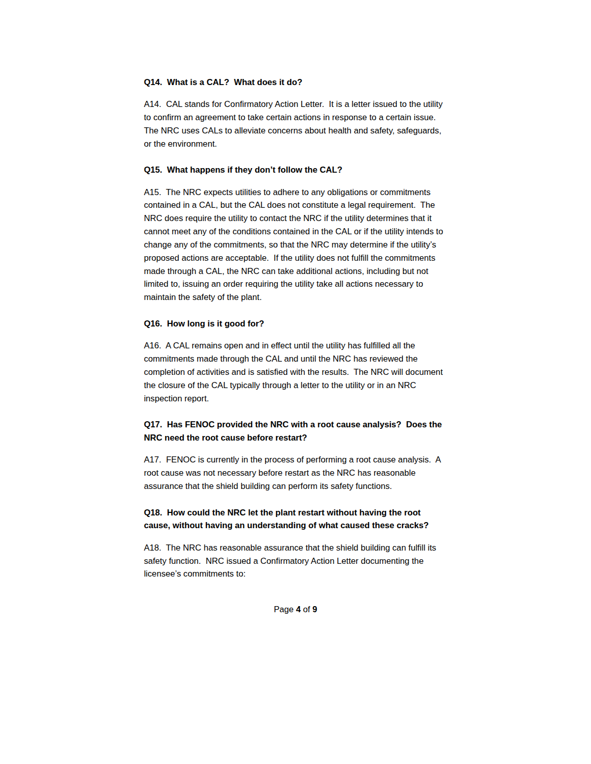Q14. What is a CAL? What does it do?
A14. CAL stands for Confirmatory Action Letter. It is a letter issued to the utility to confirm an agreement to take certain actions in response to a certain issue. The NRC uses CALs to alleviate concerns about health and safety, safeguards, or the environment.
Q15. What happens if they don’t follow the CAL?
A15. The NRC expects utilities to adhere to any obligations or commitments contained in a CAL, but the CAL does not constitute a legal requirement. The NRC does require the utility to contact the NRC if the utility determines that it cannot meet any of the conditions contained in the CAL or if the utility intends to change any of the commitments, so that the NRC may determine if the utility’s proposed actions are acceptable. If the utility does not fulfill the commitments made through a CAL, the NRC can take additional actions, including but not limited to, issuing an order requiring the utility take all actions necessary to maintain the safety of the plant.
Q16. How long is it good for?
A16. A CAL remains open and in effect until the utility has fulfilled all the commitments made through the CAL and until the NRC has reviewed the completion of activities and is satisfied with the results. The NRC will document the closure of the CAL typically through a letter to the utility or in an NRC inspection report.
Q17. Has FENOC provided the NRC with a root cause analysis? Does the NRC need the root cause before restart?
A17. FENOC is currently in the process of performing a root cause analysis. A root cause was not necessary before restart as the NRC has reasonable assurance that the shield building can perform its safety functions.
Q18. How could the NRC let the plant restart without having the root cause, without having an understanding of what caused these cracks?
A18. The NRC has reasonable assurance that the shield building can fulfill its safety function. NRC issued a Confirmatory Action Letter documenting the licensee’s commitments to:
Page 4 of 9